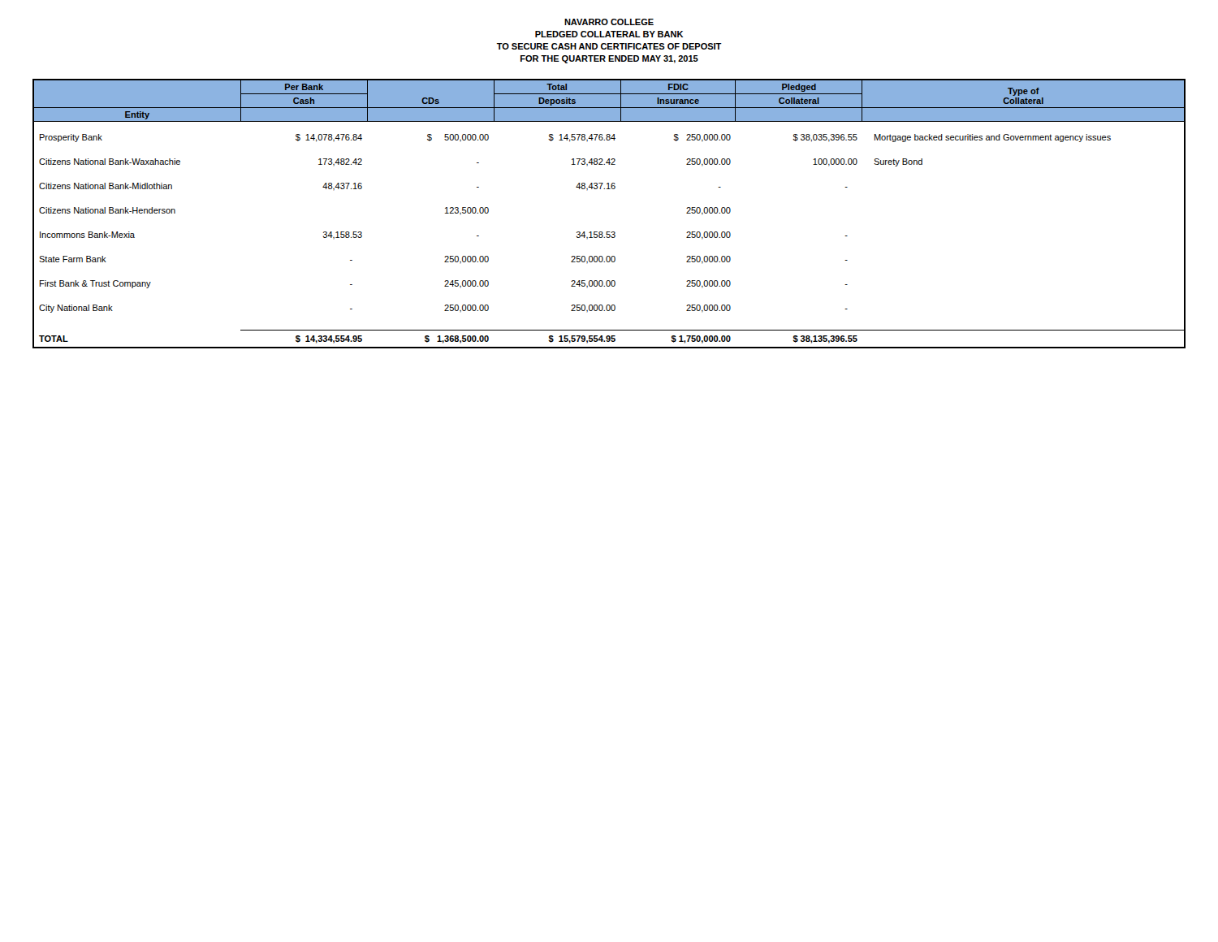NAVARRO COLLEGE
PLEDGED COLLATERAL BY BANK
TO SECURE CASH AND CERTIFICATES OF DEPOSIT
FOR THE QUARTER ENDED MAY 31, 2015
| | Per Bank | CDs | Total | FDIC | Pledged | Type of Collateral |
| --- | --- | --- | --- | --- | --- | --- |
| Cash | Deposits | Insurance | Collateral |
| Entity | | | | | | |
| Prosperity Bank | $ 14,078,476.84 | $ 500,000.00 | $ 14,578,476.84 | $ 250,000.00 | $ 38,035,396.55 | Mortgage backed securities and Government agency issues |
| Citizens National Bank-Waxahachie | 173,482.42 | - | 173,482.42 | 250,000.00 | 100,000.00 | Surety Bond |
| Citizens National Bank-Midlothian | 48,437.16 | - | 48,437.16 | - | - | |
| Citizens National Bank-Henderson | | 123,500.00 | | 250,000.00 | | |
| Incommons Bank-Mexia | 34,158.53 | - | 34,158.53 | 250,000.00 | - | |
| State Farm Bank | - | 250,000.00 | 250,000.00 | 250,000.00 | - | |
| First Bank & Trust Company | - | 245,000.00 | 245,000.00 | 250,000.00 | - | |
| City National Bank | - | 250,000.00 | 250,000.00 | 250,000.00 | - | |
| TOTAL | $ 14,334,554.95 | $ 1,368,500.00 | $ 15,579,554.95 | $ 1,750,000.00 | $ 38,135,396.55 | |